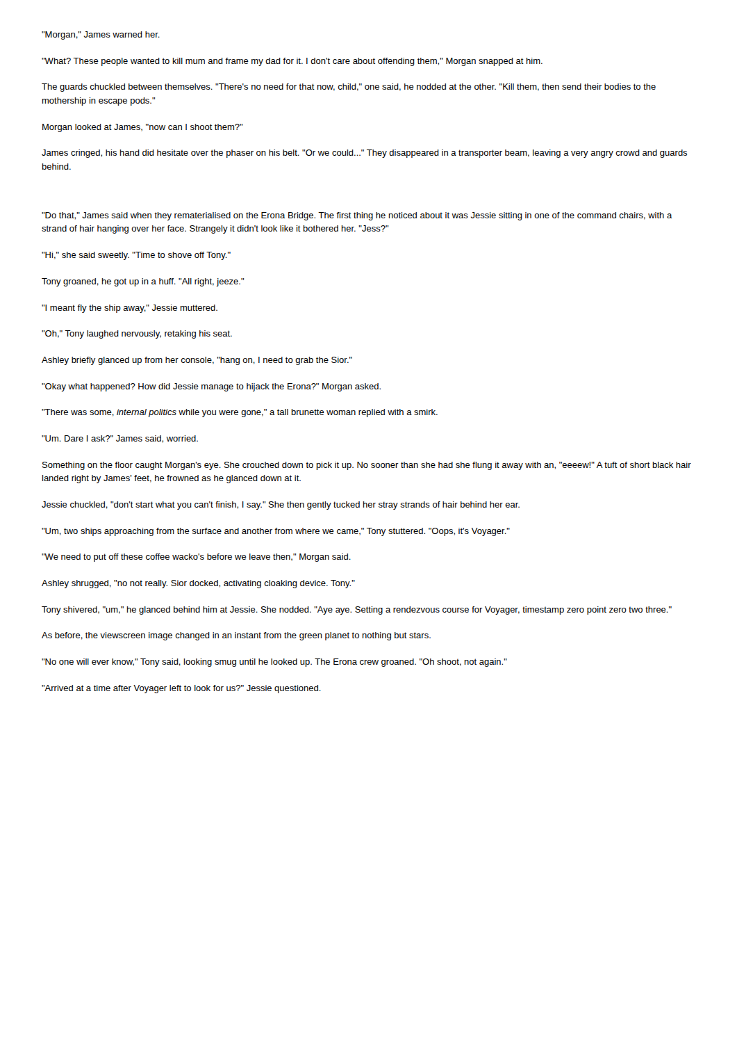"Morgan," James warned her.
"What? These people wanted to kill mum and frame my dad for it. I don't care about offending them," Morgan snapped at him.
The guards chuckled between themselves. "There's no need for that now, child," one said, he nodded at the other. "Kill them, then send their bodies to the mothership in escape pods."
Morgan looked at James, "now can I shoot them?"
James cringed, his hand did hesitate over the phaser on his belt. "Or we could..." They disappeared in a transporter beam, leaving a very angry crowd and guards behind.
"Do that," James said when they rematerialised on the Erona Bridge. The first thing he noticed about it was Jessie sitting in one of the command chairs, with a strand of hair hanging over her face. Strangely it didn't look like it bothered her. "Jess?"
"Hi," she said sweetly. "Time to shove off Tony."
Tony groaned, he got up in a huff. "All right, jeeze."
"I meant fly the ship away," Jessie muttered.
"Oh," Tony laughed nervously, retaking his seat.
Ashley briefly glanced up from her console, "hang on, I need to grab the Sior."
"Okay what happened? How did Jessie manage to hijack the Erona?" Morgan asked.
"There was some, internal politics while you were gone," a tall brunette woman replied with a smirk.
"Um. Dare I ask?" James said, worried.
Something on the floor caught Morgan's eye. She crouched down to pick it up. No sooner than she had she flung it away with an, "eeeew!" A tuft of short black hair landed right by James' feet, he frowned as he glanced down at it.
Jessie chuckled, "don't start what you can't finish, I say." She then gently tucked her stray strands of hair behind her ear.
"Um, two ships approaching from the surface and another from where we came," Tony stuttered. "Oops, it's Voyager."
"We need to put off these coffee wacko's before we leave then," Morgan said.
Ashley shrugged, "no not really. Sior docked, activating cloaking device. Tony."
Tony shivered, "um," he glanced behind him at Jessie. She nodded. "Aye aye. Setting a rendezvous course for Voyager, timestamp zero point zero two three."
As before, the viewscreen image changed in an instant from the green planet to nothing but stars.
"No one will ever know," Tony said, looking smug until he looked up. The Erona crew groaned. "Oh shoot, not again."
"Arrived at a time after Voyager left to look for us?" Jessie questioned.